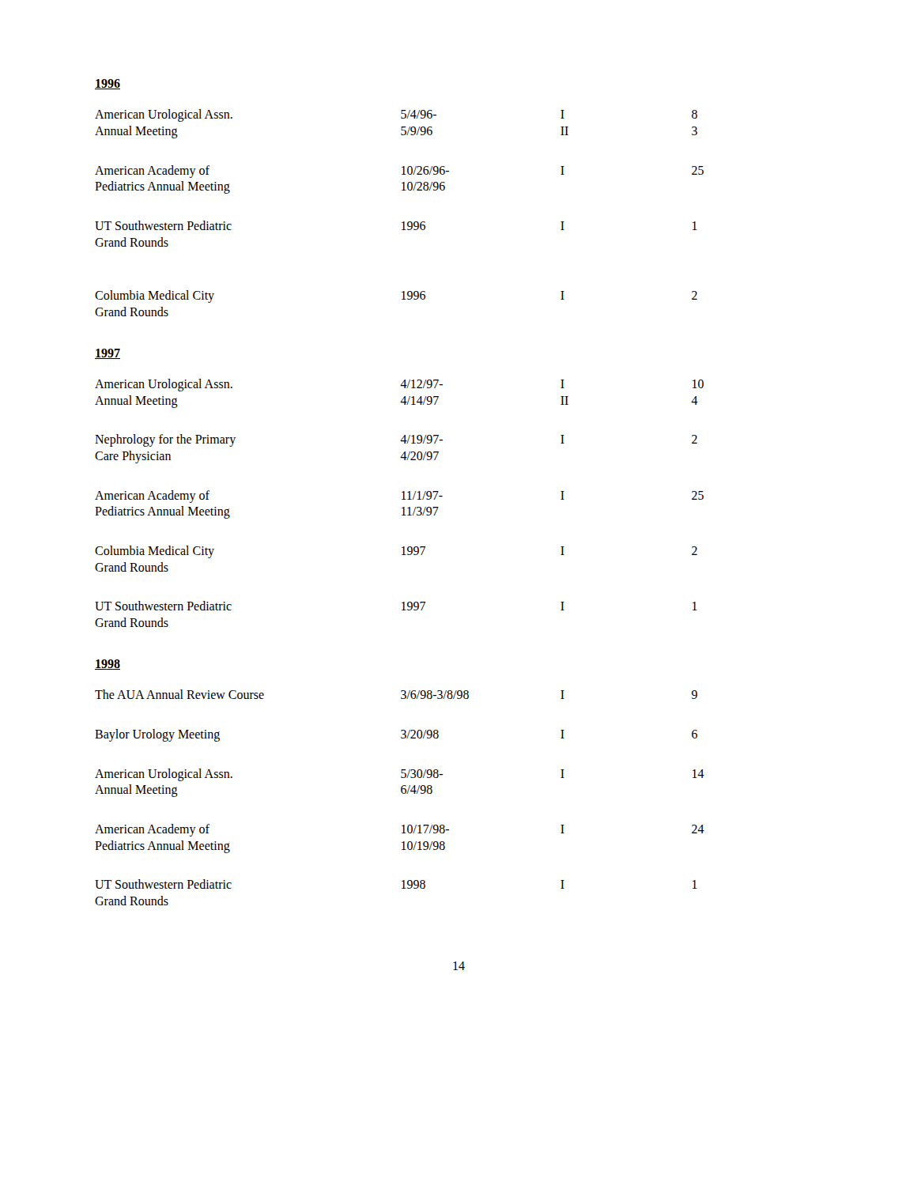1996
| American Urological Assn. Annual Meeting | 5/4/96- 5/9/96 | I II | 8 3 |
| American Academy of Pediatrics Annual Meeting | 10/26/96- 10/28/96 | I | 25 |
| UT Southwestern Pediatric Grand Rounds | 1996 | I | 1 |
| Columbia Medical City Grand Rounds | 1996 | I | 2 |
1997
| American Urological Assn. Annual Meeting | 4/12/97- 4/14/97 | I II | 10 4 |
| Nephrology for the Primary Care Physician | 4/19/97- 4/20/97 | I | 2 |
| American Academy of Pediatrics Annual Meeting | 11/1/97- 11/3/97 | I | 25 |
| Columbia Medical City Grand Rounds | 1997 | I | 2 |
| UT Southwestern Pediatric Grand Rounds | 1997 | I | 1 |
1998
| The AUA Annual Review Course | 3/6/98-3/8/98 | I | 9 |
| Baylor Urology Meeting | 3/20/98 | I | 6 |
| American Urological Assn. Annual Meeting | 5/30/98- 6/4/98 | I | 14 |
| American Academy of Pediatrics Annual Meeting | 10/17/98- 10/19/98 | I | 24 |
| UT Southwestern Pediatric Grand Rounds | 1998 | I | 1 |
14